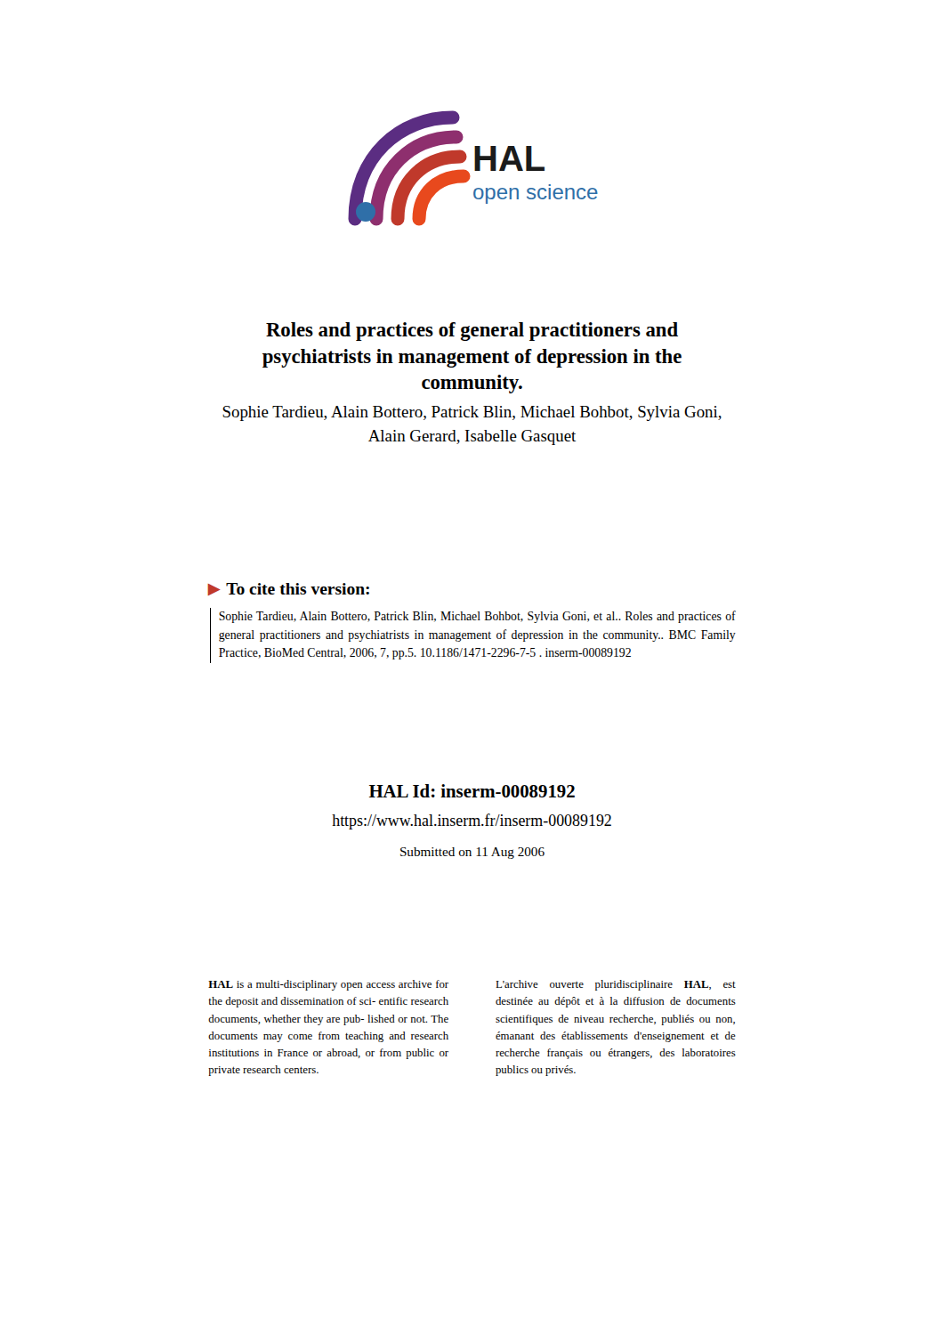HAL open science
Roles and practices of general practitioners and
psychiatrists in management of depression in the
community.
Sophie Tardieu, Alain Bottero, Patrick Blin, Michael Bohbot, Sylvia Goni,
Alain Gerard, Isabelle Gasquet
▶ To cite this version:
Sophie Tardieu, Alain Bottero, Patrick Blin, Michael Bohbot, Sylvia Goni, et al.. Roles and practices of general practitioners and psychiatrists in management of depression in the community.. BMC Family Practice, BioMed Central, 2006, 7, pp.5. 10.1186/1471-2296-7-5 . inserm-00089192
HAL Id: inserm-00089192
https://www.hal.inserm.fr/inserm-00089192
Submitted on 11 Aug 2006
HAL is a multi-disciplinary open access archive for the deposit and dissemination of sci- entific research documents, whether they are pub- lished or not. The documents may come from teaching and research institutions in France or abroad, or from public or private research centers.
L'archive ouverte pluridisciplinaire HAL, est destinée au dépôt et à la diffusion de documents scientifiques de niveau recherche, publiés ou non, émanant des établissements d'enseignement et de recherche français ou étrangers, des laboratoires publics ou privés.